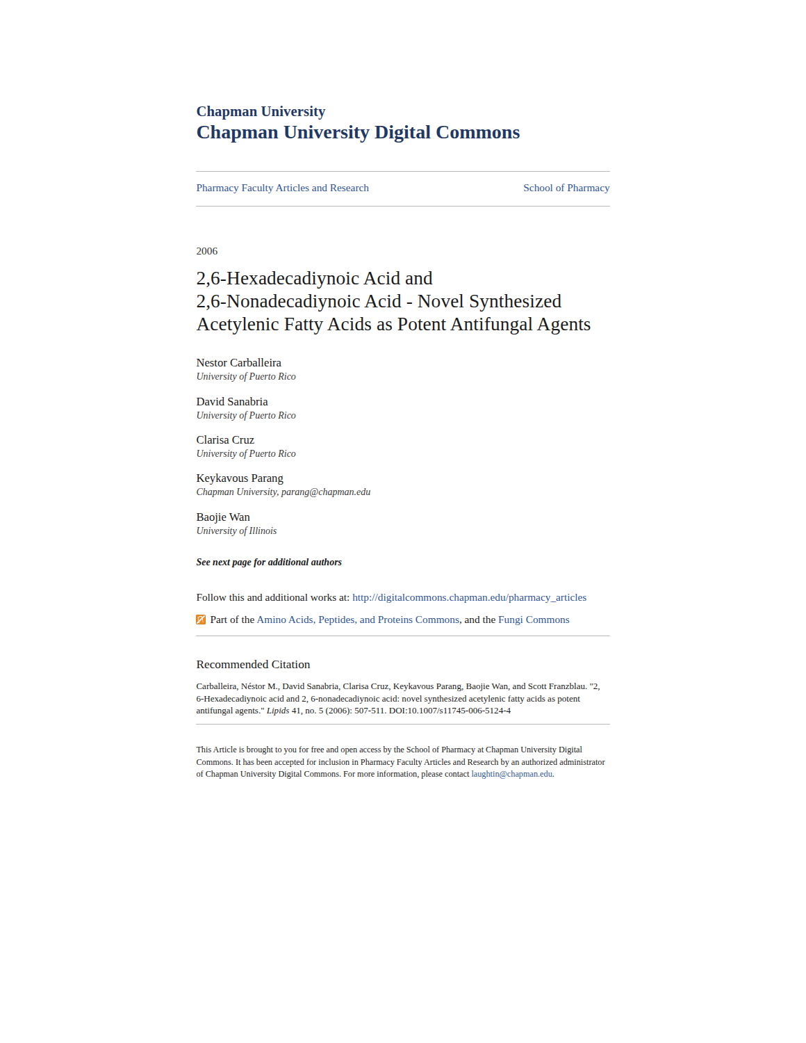Chapman University
Chapman University Digital Commons
Pharmacy Faculty Articles and Research
School of Pharmacy
2006
2,6-Hexadecadiynoic Acid and
2,6-Nonadecadiynoic Acid - Novel Synthesized
Acetylenic Fatty Acids as Potent Antifungal Agents
Nestor Carballeira
University of Puerto Rico
David Sanabria
University of Puerto Rico
Clarisa Cruz
University of Puerto Rico
Keykavous Parang
Chapman University, parang@chapman.edu
Baojie Wan
University of Illinois
See next page for additional authors
Follow this and additional works at: http://digitalcommons.chapman.edu/pharmacy_articles
Part of the Amino Acids, Peptides, and Proteins Commons, and the Fungi Commons
Recommended Citation
Carballeira, Néstor M., David Sanabria, Clarisa Cruz, Keykavous Parang, Baojie Wan, and Scott Franzblau. "2, 6-Hexadecadiynoic acid and 2, 6-nonadecadiynoic acid: novel synthesized acetylenic fatty acids as potent antifungal agents." Lipids 41, no. 5 (2006): 507-511. DOI:10.1007/s11745-006-5124-4
This Article is brought to you for free and open access by the School of Pharmacy at Chapman University Digital Commons. It has been accepted for inclusion in Pharmacy Faculty Articles and Research by an authorized administrator of Chapman University Digital Commons. For more information, please contact laughtin@chapman.edu.